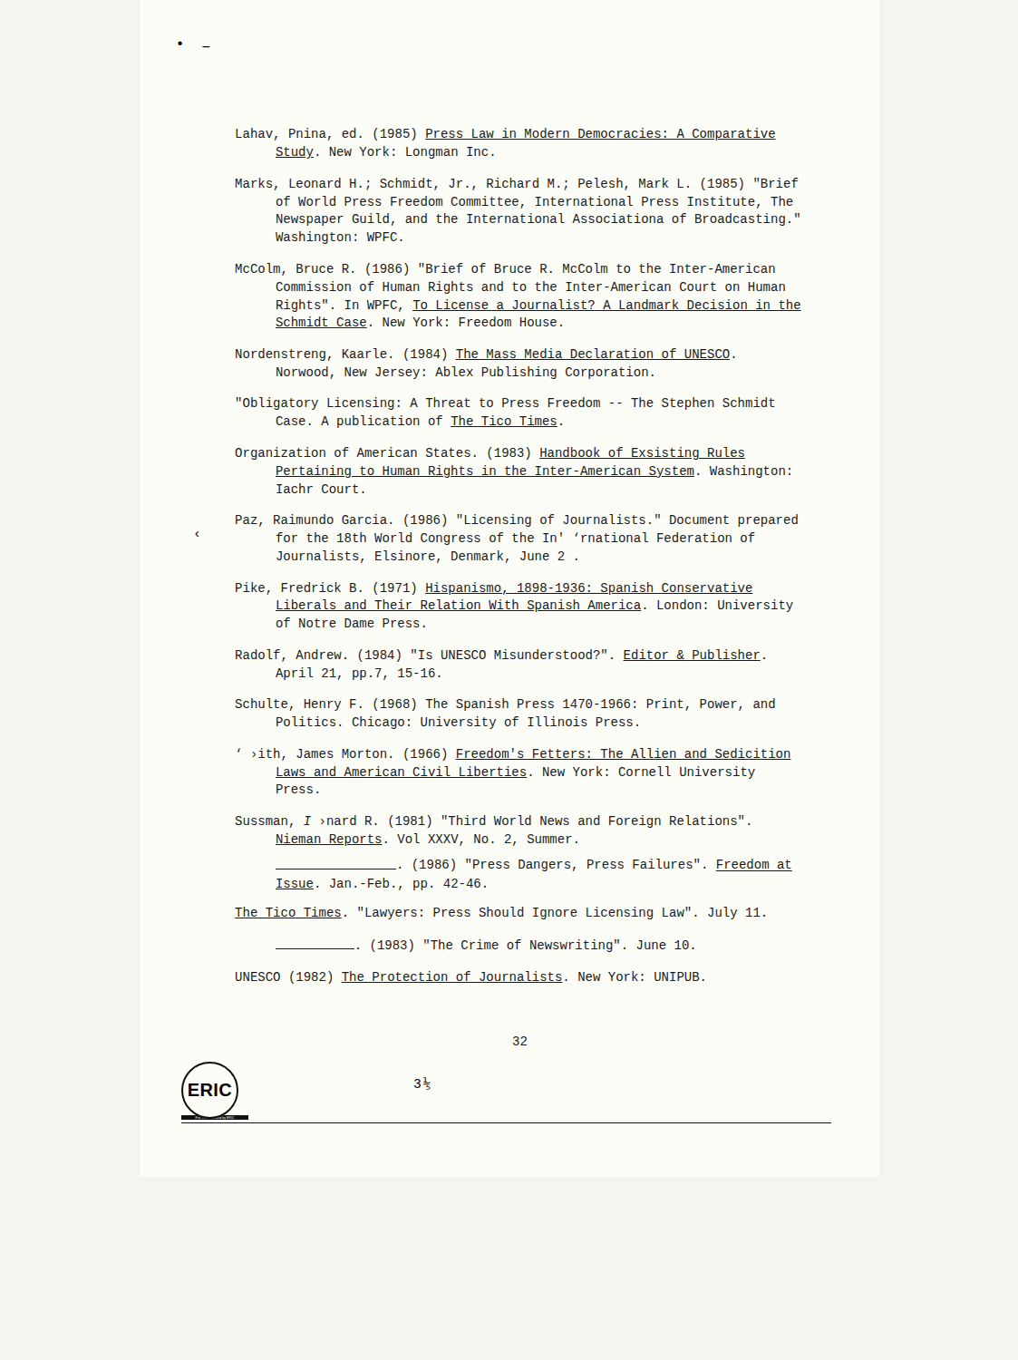•
−
‹
Lahav, Pnina, ed. (1985) Press Law in Modern Democracies: A Comparative Study. New York: Longman Inc.
Marks, Leonard H.; Schmidt, Jr., Richard M.; Pelesh, Mark L. (1985) "Brief of World Press Freedom Committee, International Press Institute, The Newspaper Guild, and the International Associationa of Broadcasting." Washington: WPFC.
McColm, Bruce R. (1986) "Brief of Bruce R. McColm to the Inter-American Commission of Human Rights and to the Inter-American Court on Human Rights". In WPFC, To License a Journalist? A Landmark Decision in the Schmidt Case. New York: Freedom House.
Nordenstreng, Kaarle. (1984) The Mass Media Declaration of UNESCO. Norwood, New Jersey: Ablex Publishing Corporation.
"Obligatory Licensing: A Threat to Press Freedom -- The Stephen Schmidt Case. A publication of The Tico Times.
Organization of American States. (1983) Handbook of Exsisting Rules Pertaining to Human Rights in the Inter-American System. Washington: Iachr Court.
Paz, Raimundo Garcia. (1986) "Licensing of Journalists." Document prepared for the 18th World Congress of the In' ‘rnational Federation of Journalists, Elsinore, Denmark, June 2 .
Pike, Fredrick B. (1971) Hispanismo, 1898-1936: Spanish Conservative Liberals and Their Relation With Spanish America. London: University of Notre Dame Press.
Radolf, Andrew. (1984) "Is UNESCO Misunderstood?". Editor & Publisher. April 21, pp.7, 15-16.
Schulte, Henry F. (1968) The Spanish Press 1470-1966: Print, Power, and Politics. Chicago: University of Illinois Press.
‘ ›ith, James Morton. (1966) Freedom's Fetters: The Allien and Sedicition Laws and American Civil Liberties. New York: Cornell University Press.
Sussman, I ›nard R. (1981) "Third World News and Foreign Relations". Nieman Reports. Vol XXXV, No. 2, Summer.
. (1986) "Press Dangers, Press Failures". Freedom at Issue. Jan.-Feb., pp. 42-46.
The Tico Times. "Lawyers: Press Should Ignore Licensing Law". July 11.
. (1983) "The Crime of Newswriting". June 10.
UNESCO (1982) The Protection of Journalists. New York: UNIPUB.
32
ERIC
Full Text Provided by ERIC
3⅕